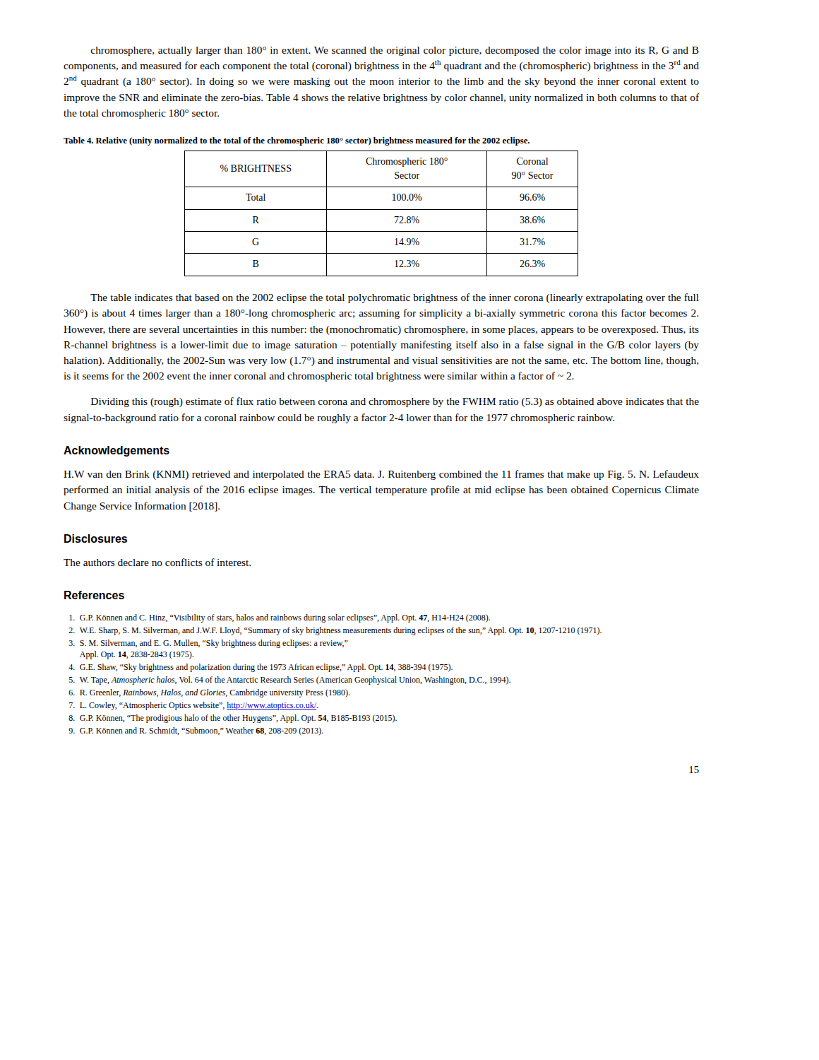chromosphere, actually larger than 180° in extent. We scanned the original color picture, decomposed the color image into its R, G and B components, and measured for each component the total (coronal) brightness in the 4th quadrant and the (chromospheric) brightness in the 3rd and 2nd quadrant (a 180° sector). In doing so we were masking out the moon interior to the limb and the sky beyond the inner coronal extent to improve the SNR and eliminate the zero-bias. Table 4 shows the relative brightness by color channel, unity normalized in both columns to that of the total chromospheric 180° sector.
Table 4. Relative (unity normalized to the total of the chromospheric 180° sector) brightness measured for the 2002 eclipse.
| % BRIGHTNESS | Chromospheric 180° Sector | Coronal 90° Sector |
| Total | 100.0% | 96.6% |
| R | 72.8% | 38.6% |
| G | 14.9% | 31.7% |
| B | 12.3% | 26.3% |
The table indicates that based on the 2002 eclipse the total polychromatic brightness of the inner corona (linearly extrapolating over the full 360°) is about 4 times larger than a 180°-long chromospheric arc; assuming for simplicity a bi-axially symmetric corona this factor becomes 2. However, there are several uncertainties in this number: the (monochromatic) chromosphere, in some places, appears to be overexposed. Thus, its R-channel brightness is a lower-limit due to image saturation – potentially manifesting itself also in a false signal in the G/B color layers (by halation). Additionally, the 2002-Sun was very low (1.7°) and instrumental and visual sensitivities are not the same, etc. The bottom line, though, is it seems for the 2002 event the inner coronal and chromospheric total brightness were similar within a factor of ~ 2.
Dividing this (rough) estimate of flux ratio between corona and chromosphere by the FWHM ratio (5.3) as obtained above indicates that the signal-to-background ratio for a coronal rainbow could be roughly a factor 2-4 lower than for the 1977 chromospheric rainbow.
Acknowledgements
H.W van den Brink (KNMI) retrieved and interpolated the ERA5 data. J. Ruitenberg combined the 11 frames that make up Fig. 5. N. Lefaudeux performed an initial analysis of the 2016 eclipse images. The vertical temperature profile at mid eclipse has been obtained Copernicus Climate Change Service Information [2018].
Disclosures
The authors declare no conflicts of interest.
References
G.P. Können and C. Hinz, “Visibility of stars, halos and rainbows during solar eclipses”, Appl. Opt. 47, H14-H24 (2008).
W.E. Sharp, S. M. Silverman, and J.W.F. Lloyd, “Summary of sky brightness measurements during eclipses of the sun,” Appl. Opt. 10, 1207-1210 (1971).
S. M. Silverman, and E. G. Mullen, “Sky brightness during eclipses: a review,”
Appl. Opt. 14, 2838-2843 (1975).
G.E. Shaw, “Sky brightness and polarization during the 1973 African eclipse,” Appl. Opt. 14, 388-394 (1975).
W. Tape, Atmospheric halos, Vol. 64 of the Antarctic Research Series (American Geophysical Union, Washington, D.C., 1994).
R. Greenler, Rainbows, Halos, and Glories, Cambridge university Press (1980).
L. Cowley, “Atmospheric Optics website”, http://www.atoptics.co.uk/.
G.P. Können, “The prodigious halo of the other Huygens”, Appl. Opt. 54, B185-B193 (2015).
G.P. Können and R. Schmidt, “Submoon,” Weather 68, 208-209 (2013).
15